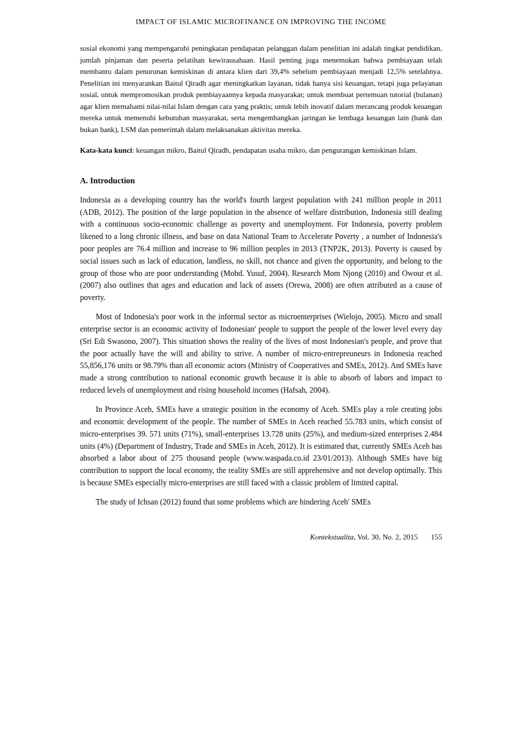Impact of Islamic Microfinance on Improving the Income
sosial ekonomi yang mempengaruhi peningkatan pendapatan pelanggan dalam penelitian ini adalah tingkat pendidikan, jumlah pinjaman dan peserta pelatihan kewirausahaan. Hasil penting juga menemukan bahwa pembiayaan telah membantu dalam penurunan kemiskinan di antara klien dari 39,4% sebelum pembiayaan menjadi 12,5% setelahnya. Penelitian ini menyarankan Baitul Qiradh agar meningkatkan layanan, tidak hanya sisi keuangan, tetapi juga pelayanan sosial, untuk mempromosikan produk pembiayaannya kepada masyarakat; untuk membuat pertemuan tutorial (bulanan) agar klien memahami nilai-nilai Islam dengan cara yang praktis; untuk lebih inovatif dalam merancang produk keuangan mereka untuk memenuhi kebutuhan masyarakat, serta mengembangkan jaringan ke lembaga keuangan lain (bank dan bukan bank), LSM dan pemerintah dalam melaksanakan aktivitas mereka.
Kata-kata kunci: keuangan mikro, Baitul Qiradh, pendapatan usaha mikro, dan pengurangan kemiskinan Islam.
A. Introduction
Indonesia as a developing country has the world's fourth largest population with 241 million people in 2011 (ADB, 2012). The position of the large population in the absence of welfare distribution, Indonesia still dealing with a continuous socio-economic challenge as poverty and unemployment. For Indonesia, poverty problem likened to a long chronic illness, and base on data National Team to Accelerate Poverty , a number of Indonesia's poor peoples are 76.4 million and increase to 96 million peoples in 2013 (TNP2K, 2013). Poverty is caused by social issues such as lack of education, landless, no skill, not chance and given the opportunity, and belong to the group of those who are poor understanding (Mohd. Yusuf, 2004). Research Mom Njong (2010) and Owour et al. (2007) also outlines that ages and education and lack of assets (Orewa, 2008) are often attributed as a cause of poverty.
Most of Indonesia's poor work in the informal sector as microenterprises (Wielojo, 2005). Micro and small enterprise sector is an economic activity of Indonesian' people to support the people of the lower level every day (Sri Edi Swasono, 2007). This situation shows the reality of the lives of most Indonesian's people, and prove that the poor actually have the will and ability to strive. A number of micro-entrepreuneurs in Indonesia reached 55,856,176 units or 98.79% than all economic actors (Ministry of Cooperatives and SMEs, 2012). And SMEs have made a strong contribution to national economic growth because it is able to absorb of labors and impact to reduced levels of unemployment and rising household incomes (Hafsah, 2004).
In Province Aceh, SMEs have a strategic position in the economy of Aceh. SMEs play a role creating jobs and economic development of the people. The number of SMEs in Aceh reached 55.783 units, which consist of micro-enterprises 39. 571 units (71%), small-enterprises 13.728 units (25%), and medium-sized enterprises 2.484 units (4%) (Department of Industry, Trade and SMEs in Aceh, 2012). It is estimated that, currently SMEs Aceh has absorbed a labor about of 275 thousand people (www.waspada.co.id 23/01/2013). Although SMEs have big contribution to support the local economy, the reality SMEs are still apprehensive and not develop optimally. This is because SMEs especially micro-enterprises are still faced with a classic problem of limited capital.
The study of Ichsan (2012) found that some problems which are hindering Aceh' SMEs
Kontekstualita, Vol. 30, No. 2, 2015 155